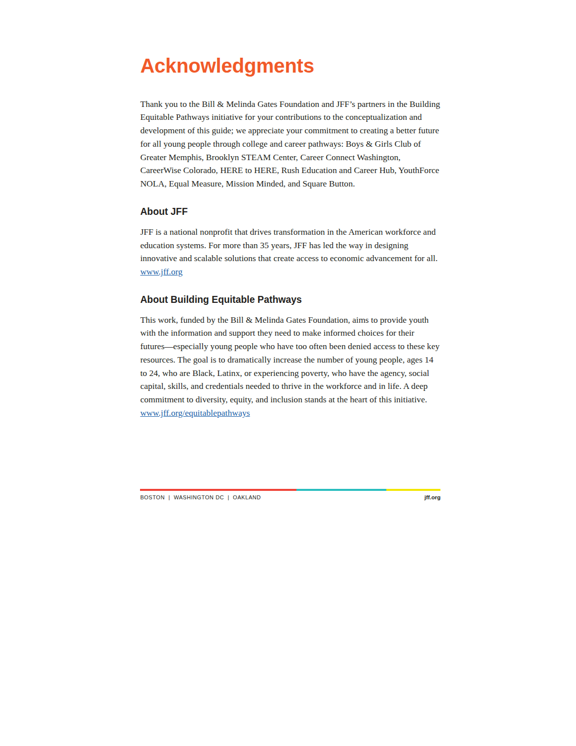Acknowledgments
Thank you to the Bill & Melinda Gates Foundation and JFF’s partners in the Building Equitable Pathways initiative for your contributions to the conceptualization and development of this guide; we appreciate your commitment to creating a better future for all young people through college and career pathways: Boys & Girls Club of Greater Memphis, Brooklyn STEAM Center, Career Connect Washington, CareerWise Colorado, HERE to HERE, Rush Education and Career Hub, YouthForce NOLA, Equal Measure, Mission Minded, and Square Button.
About JFF
JFF is a national nonprofit that drives transformation in the American workforce and education systems. For more than 35 years, JFF has led the way in designing innovative and scalable solutions that create access to economic advancement for all. www.jff.org
About Building Equitable Pathways
This work, funded by the Bill & Melinda Gates Foundation, aims to provide youth with the information and support they need to make informed choices for their futures—especially young people who have too often been denied access to these key resources. The goal is to dramatically increase the number of young people, ages 14 to 24, who are Black, Latinx, or experiencing poverty, who have the agency, social capital, skills, and credentials needed to thrive in the workforce and in life. A deep commitment to diversity, equity, and inclusion stands at the heart of this initiative. www.jff.org/equitablepathways
BOSTON | WASHINGTON DC | OAKLAND
jff.org